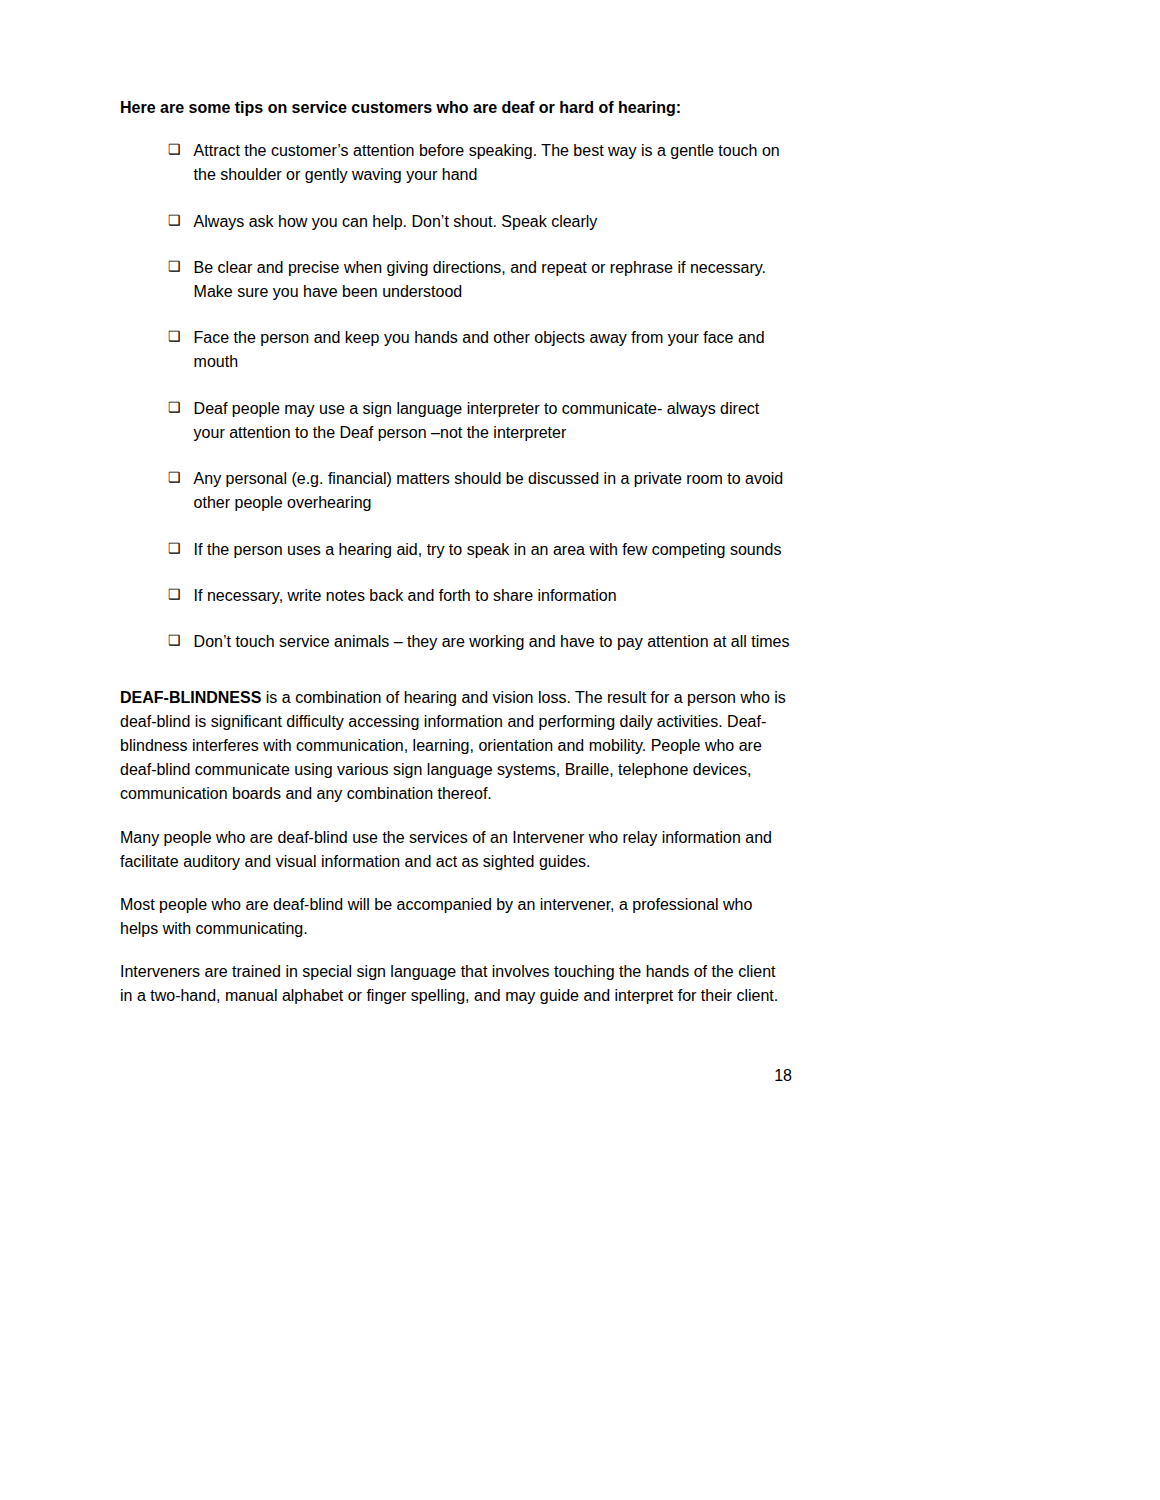Here are some tips on service customers who are deaf or hard of hearing:
Attract the customer’s attention before speaking. The best way is a gentle touch on the shoulder or gently waving your hand
Always ask how you can help. Don’t shout. Speak clearly
Be clear and precise when giving directions, and repeat or rephrase if necessary. Make sure you have been understood
Face the person and keep you hands and other objects away from your face and mouth
Deaf people may use a sign language interpreter to communicate- always direct your attention to the Deaf person –not the interpreter
Any personal (e.g. financial) matters should be discussed in a private room to avoid other people overhearing
If the person uses a hearing aid, try to speak in an area with few competing sounds
If necessary, write notes back and forth to share information
Don’t touch service animals – they are working and have to pay attention at all times
DEAF-BLINDNESS is a combination of hearing and vision loss. The result for a person who is deaf-blind is significant difficulty accessing information and performing daily activities. Deaf-blindness interferes with communication, learning, orientation and mobility. People who are deaf-blind communicate using various sign language systems, Braille, telephone devices, communication boards and any combination thereof.
Many people who are deaf-blind use the services of an Intervener who relay information and facilitate auditory and visual information and act as sighted guides.
Most people who are deaf-blind will be accompanied by an intervener, a professional who helps with communicating.
Interveners are trained in special sign language that involves touching the hands of the client in a two-hand, manual alphabet or finger spelling, and may guide and interpret for their client.
18